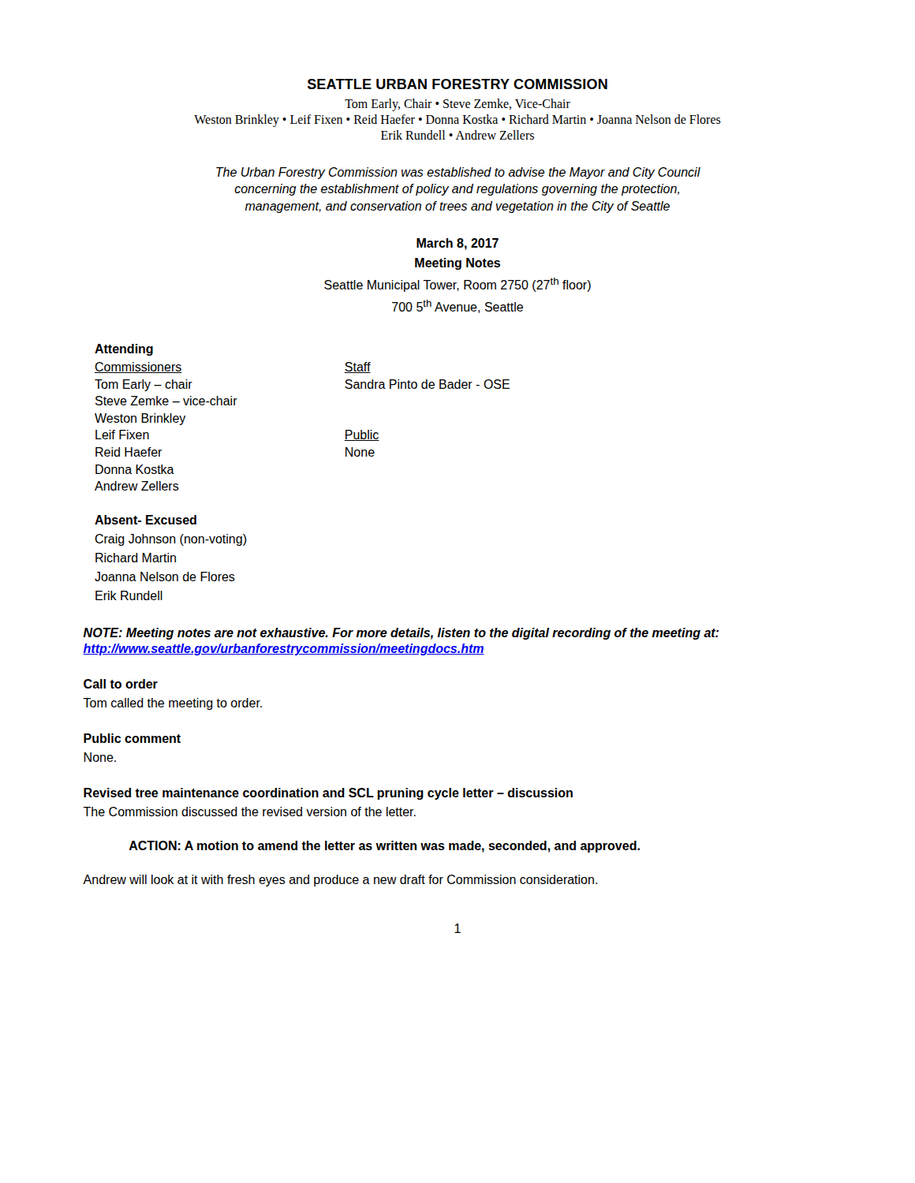SEATTLE URBAN FORESTRY COMMISSION
Tom Early, Chair • Steve Zemke, Vice-Chair
Weston Brinkley • Leif Fixen • Reid Haefer • Donna Kostka • Richard Martin • Joanna Nelson de Flores
Erik Rundell • Andrew Zellers
The Urban Forestry Commission was established to advise the Mayor and City Council concerning the establishment of policy and regulations governing the protection, management, and conservation of trees and vegetation in the City of Seattle
March 8, 2017
Meeting Notes
Seattle Municipal Tower, Room 2750 (27th floor)
700 5th Avenue, Seattle
Attending
| Commissioners | Staff |
| Tom Early – chair | Sandra Pinto de Bader - OSE |
| Steve Zemke – vice-chair | |
| Weston Brinkley | |
| Leif Fixen | Public |
| Reid Haefer | None |
| Donna Kostka | |
| Andrew Zellers | |
Absent- Excused
Craig Johnson (non-voting)
Richard Martin
Joanna Nelson de Flores
Erik Rundell
NOTE: Meeting notes are not exhaustive. For more details, listen to the digital recording of the meeting at: http://www.seattle.gov/urbanforestrycommission/meetingdocs.htm
Call to order
Tom called the meeting to order.
Public comment
None.
Revised tree maintenance coordination and SCL pruning cycle letter – discussion
The Commission discussed the revised version of the letter.
ACTION: A motion to amend the letter as written was made, seconded, and approved.
Andrew will look at it with fresh eyes and produce a new draft for Commission consideration.
1